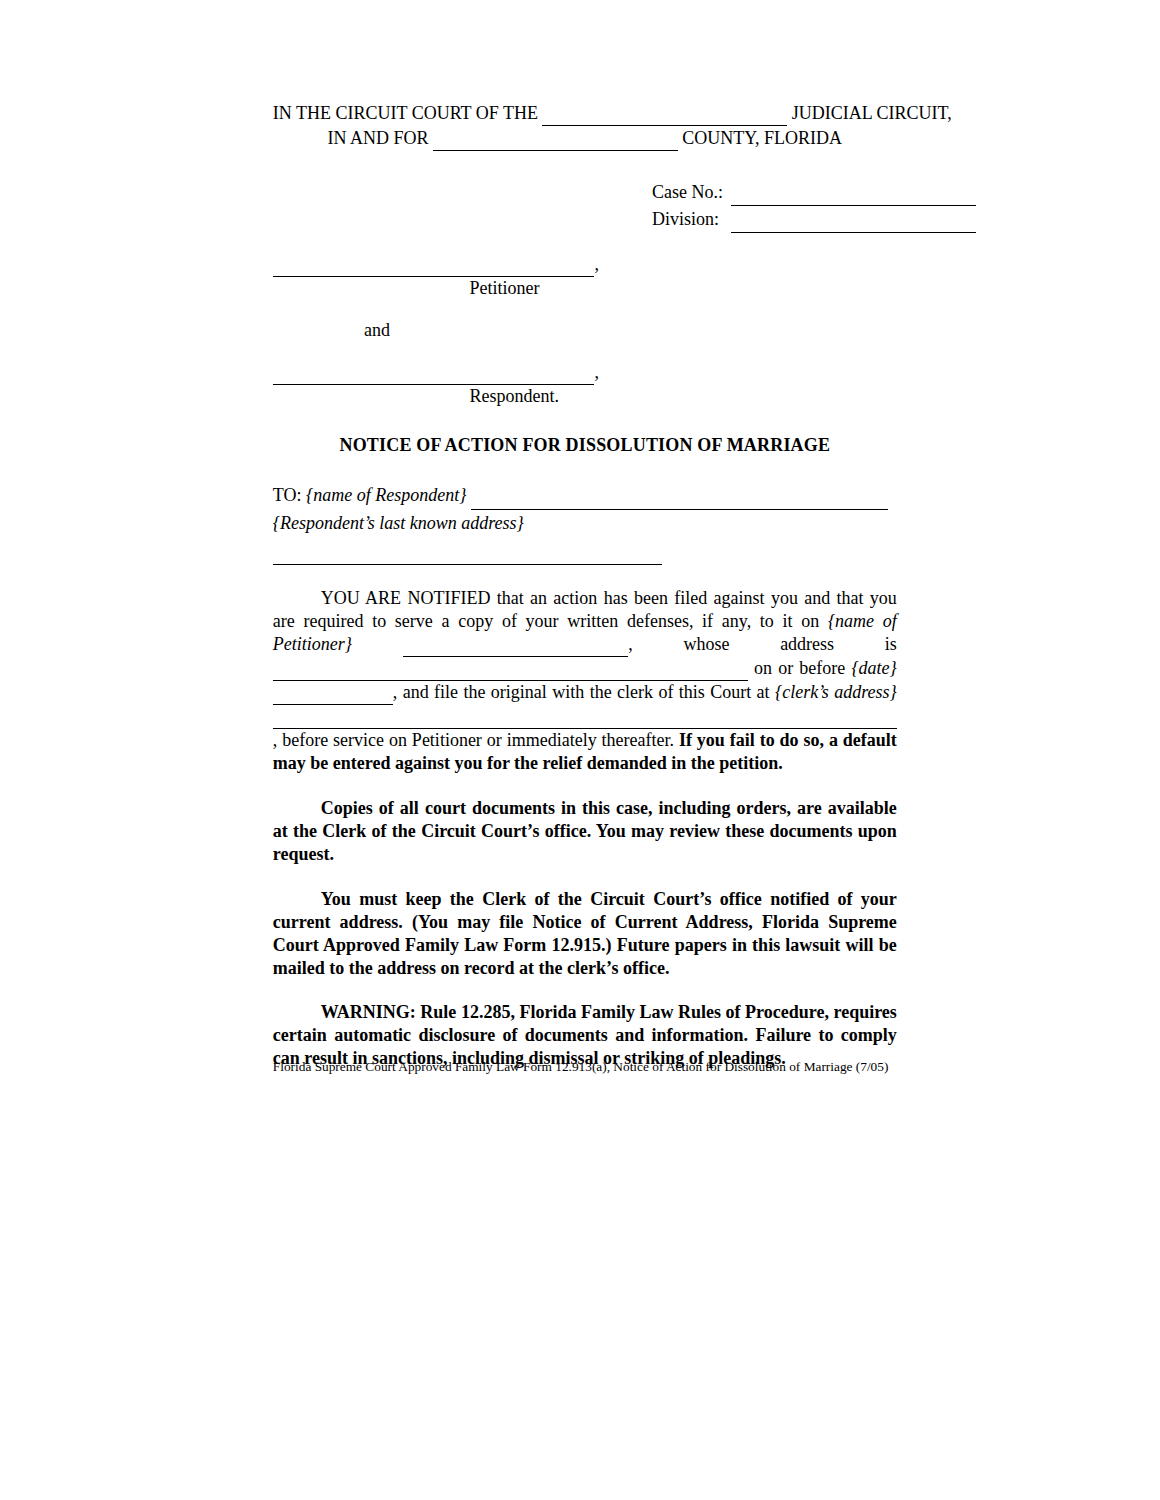IN THE CIRCUIT COURT OF THE JUDICIAL CIRCUIT,
IN AND FOR COUNTY, FLORIDA
Case No.:
Division:
, Petitioner
and
, Respondent.
NOTICE OF ACTION FOR DISSOLUTION OF MARRIAGE
TO: {name of Respondent}
{Respondent’s last known address}
YOU ARE NOTIFIED that an action has been filed against you and that you are required to serve a copy of your written defenses, if any, to it on {name of Petitioner} , whose address is on or before {date} , and file the original with the clerk of this Court at {clerk’s address} , before service on Petitioner or immediately thereafter. If you fail to do so, a default may be entered against you for the relief demanded in the petition.
Copies of all court documents in this case, including orders, are available at the Clerk of the Circuit Court’s office. You may review these documents upon request.
You must keep the Clerk of the Circuit Court’s office notified of your current address. (You may file Notice of Current Address, Florida Supreme Court Approved Family Law Form 12.915.) Future papers in this lawsuit will be mailed to the address on record at the clerk’s office.
WARNING: Rule 12.285, Florida Family Law Rules of Procedure, requires certain automatic disclosure of documents and information. Failure to comply can result in sanctions, including dismissal or striking of pleadings.
Florida Supreme Court Approved Family Law Form 12.913(a), Notice of Action for Dissolution of Marriage (7/05)